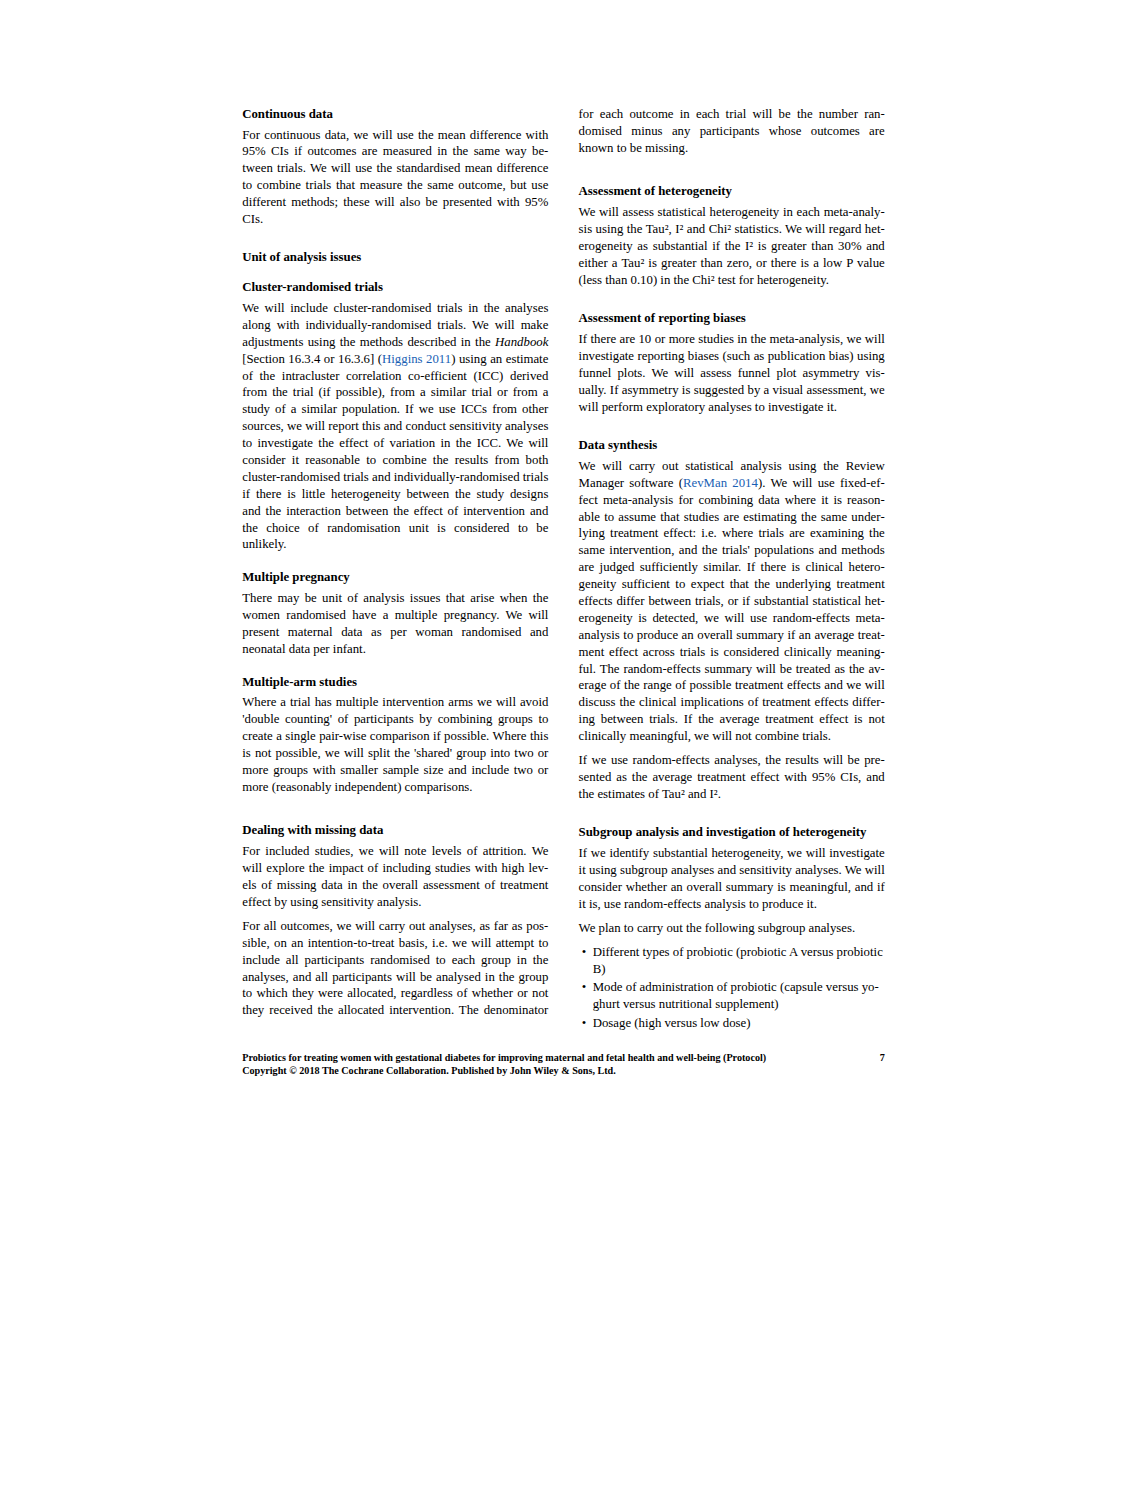Continuous data
For continuous data, we will use the mean difference with 95% CIs if outcomes are measured in the same way between trials. We will use the standardised mean difference to combine trials that measure the same outcome, but use different methods; these will also be presented with 95% CIs.
Unit of analysis issues
Cluster-randomised trials
We will include cluster-randomised trials in the analyses along with individually-randomised trials. We will make adjustments using the methods described in the Handbook [Section 16.3.4 or 16.3.6] (Higgins 2011) using an estimate of the intracluster correlation co-efficient (ICC) derived from the trial (if possible), from a similar trial or from a study of a similar population. If we use ICCs from other sources, we will report this and conduct sensitivity analyses to investigate the effect of variation in the ICC. We will consider it reasonable to combine the results from both cluster-randomised trials and individually-randomised trials if there is little heterogeneity between the study designs and the interaction between the effect of intervention and the choice of randomisation unit is considered to be unlikely.
Multiple pregnancy
There may be unit of analysis issues that arise when the women randomised have a multiple pregnancy. We will present maternal data as per woman randomised and neonatal data per infant.
Multiple-arm studies
Where a trial has multiple intervention arms we will avoid 'double counting' of participants by combining groups to create a single pair-wise comparison if possible. Where this is not possible, we will split the 'shared' group into two or more groups with smaller sample size and include two or more (reasonably independent) comparisons.
Dealing with missing data
For included studies, we will note levels of attrition. We will explore the impact of including studies with high levels of missing data in the overall assessment of treatment effect by using sensitivity analysis.
For all outcomes, we will carry out analyses, as far as possible, on an intention-to-treat basis, i.e. we will attempt to include all participants randomised to each group in the analyses, and all participants will be analysed in the group to which they were allocated, regardless of whether or not they received the allocated intervention. The denominator for each outcome in each trial will be the number randomised minus any participants whose outcomes are known to be missing.
Assessment of heterogeneity
We will assess statistical heterogeneity in each meta-analysis using the Tau², I² and Chi² statistics. We will regard heterogeneity as substantial if the I² is greater than 30% and either a Tau² is greater than zero, or there is a low P value (less than 0.10) in the Chi² test for heterogeneity.
Assessment of reporting biases
If there are 10 or more studies in the meta-analysis, we will investigate reporting biases (such as publication bias) using funnel plots. We will assess funnel plot asymmetry visually. If asymmetry is suggested by a visual assessment, we will perform exploratory analyses to investigate it.
Data synthesis
We will carry out statistical analysis using the Review Manager software (RevMan 2014). We will use fixed-effect meta-analysis for combining data where it is reasonable to assume that studies are estimating the same underlying treatment effect: i.e. where trials are examining the same intervention, and the trials' populations and methods are judged sufficiently similar. If there is clinical heterogeneity sufficient to expect that the underlying treatment effects differ between trials, or if substantial statistical heterogeneity is detected, we will use random-effects meta-analysis to produce an overall summary if an average treatment effect across trials is considered clinically meaningful. The random-effects summary will be treated as the average of the range of possible treatment effects and we will discuss the clinical implications of treatment effects differing between trials. If the average treatment effect is not clinically meaningful, we will not combine trials.
If we use random-effects analyses, the results will be presented as the average treatment effect with 95% CIs, and the estimates of Tau² and I².
Subgroup analysis and investigation of heterogeneity
If we identify substantial heterogeneity, we will investigate it using subgroup analyses and sensitivity analyses. We will consider whether an overall summary is meaningful, and if it is, use random-effects analysis to produce it.
We plan to carry out the following subgroup analyses.
Different types of probiotic (probiotic A versus probiotic B)
Mode of administration of probiotic (capsule versus yoghurt versus nutritional supplement)
Dosage (high versus low dose)
Probiotics for treating women with gestational diabetes for improving maternal and fetal health and well-being (Protocol) 7
Copyright © 2018 The Cochrane Collaboration. Published by John Wiley & Sons, Ltd.